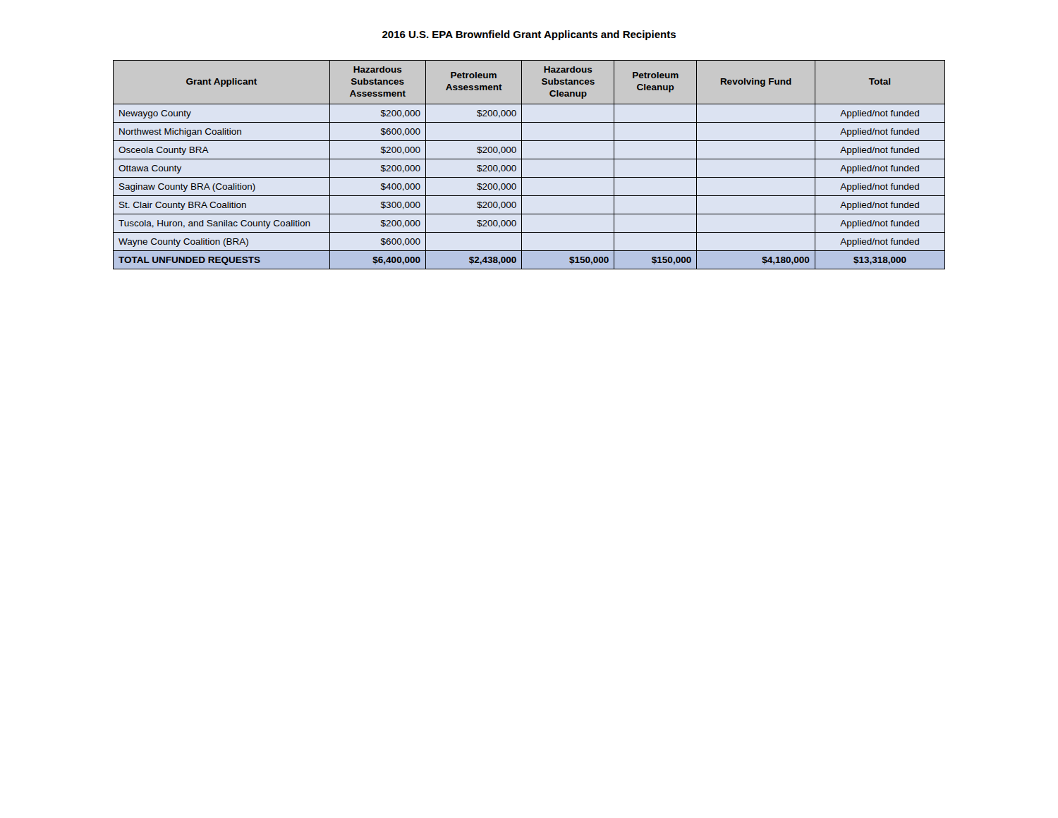2016 U.S. EPA Brownfield Grant Applicants and Recipients
| Grant Applicant | Hazardous Substances Assessment | Petroleum Assessment | Hazardous Substances Cleanup | Petroleum Cleanup | Revolving Fund | Total |
| --- | --- | --- | --- | --- | --- | --- |
| Newaygo County | $200,000 | $200,000 | | | | Applied/not funded |
| Northwest Michigan Coalition | $600,000 | | | | | Applied/not funded |
| Osceola County BRA | $200,000 | $200,000 | | | | Applied/not funded |
| Ottawa County | $200,000 | $200,000 | | | | Applied/not funded |
| Saginaw County BRA (Coalition) | $400,000 | $200,000 | | | | Applied/not funded |
| St. Clair County BRA Coalition | $300,000 | $200,000 | | | | Applied/not funded |
| Tuscola, Huron, and Sanilac County Coalition | $200,000 | $200,000 | | | | Applied/not funded |
| Wayne County Coalition (BRA) | $600,000 | | | | | Applied/not funded |
| TOTAL UNFUNDED REQUESTS | $6,400,000 | $2,438,000 | $150,000 | $150,000 | $4,180,000 | $13,318,000 |